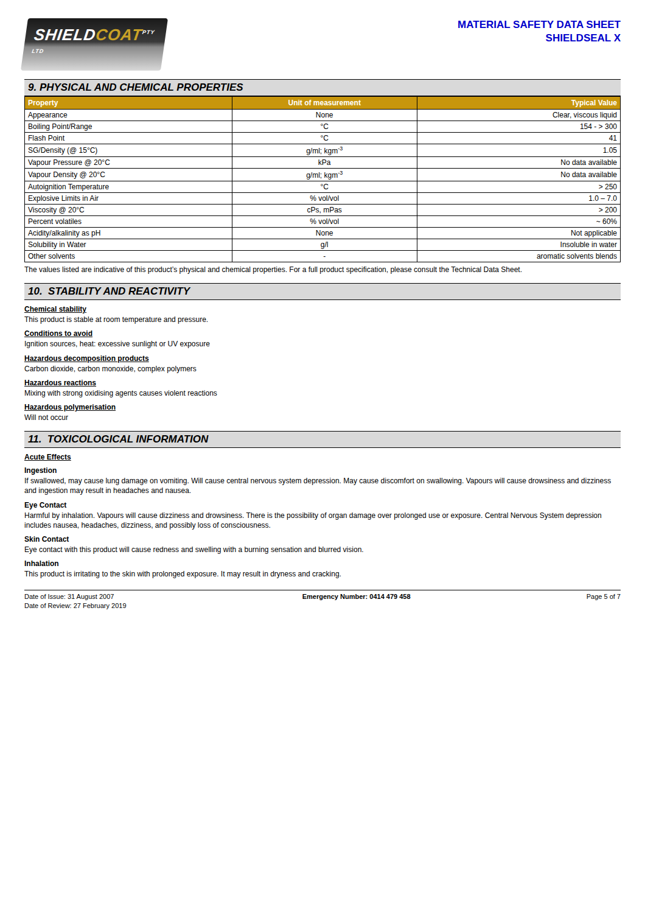SHIELD COATPTY
LTD
MATERIAL SAFETY DATA SHEET
SHIELDSEAL X
9. PHYSICAL AND CHEMICAL PROPERTIES
| Property | Unit of measurement | Typical Value |
| --- | --- | --- |
| Appearance | None | Clear, viscous liquid |
| Boiling Point/Range | °C | 154 - > 300 |
| Flash Point | °C | 41 |
| SG/Density (@ 15°C) | g/ml; kgm -3 | 1.05 |
| Vapour Pressure @ 20°C | kPa | No data available |
| Vapour Density @ 20°C | g/ml; kgm -3 | No data available |
| Autoignition Temperature | °C | > 250 |
| Explosive Limits in Air | % vol/vol | 1.0 – 7.0 |
| Viscosity @ 20°C | cPs, mPas | > 200 |
| Percent volatiles | % vol/vol | ~ 60% |
| Acidity/alkalinity as pH | None | Not applicable |
| Solubility in Water | g/l | Insoluble in water |
| Other solvents | - | aromatic solvents blends |
The values listed are indicative of this product’s physical and chemical properties. For a full product specification, please consult the Technical Data Sheet.
10. STABILITY AND REACTIVITY
Chemical stability
This product is stable at room temperature and pressure.
Conditions to avoid
Ignition sources, heat: excessive sunlight or UV exposure
Hazardous decomposition products
Carbon dioxide, carbon monoxide, complex polymers
Hazardous reactions
Mixing with strong oxidising agents causes violent reactions
Hazardous polymerisation
Will not occur
11. TOXICOLOGICAL INFORMATION
Acute Effects
Ingestion
If swallowed, may cause lung damage on vomiting. Will cause central nervous system depression. May cause discomfort on swallowing. Vapours will cause drowsiness and dizziness and ingestion may result in headaches and nausea.
Eye Contact
Harmful by inhalation. Vapours will cause dizziness and drowsiness. There is the possibility of organ damage over prolonged use or exposure. Central Nervous System depression includes nausea, headaches, dizziness, and possibly loss of consciousness.
Skin Contact
Eye contact with this product will cause redness and swelling with a burning sensation and blurred vision.
Inhalation
This product is irritating to the skin with prolonged exposure. It may result in dryness and cracking.
Date of Issue: 31 August 2007
Date of Review: 27 February 2019
Page 5 of 7
Emergency Number: 0414 479 458